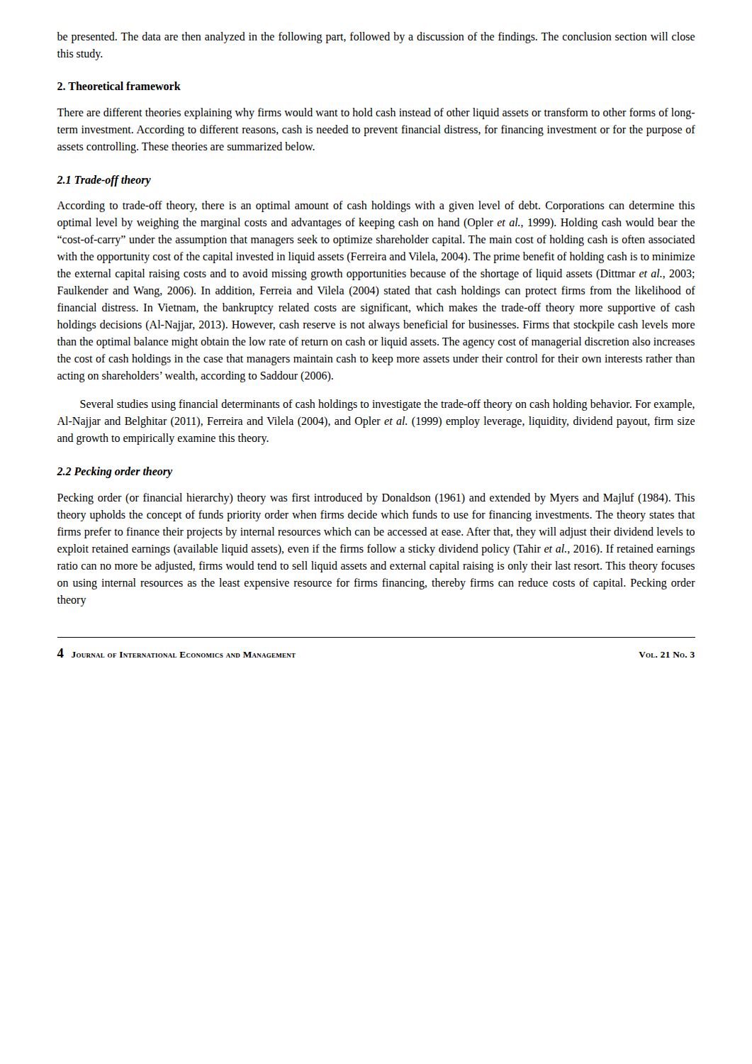be presented. The data are then analyzed in the following part, followed by a discussion of the findings. The conclusion section will close this study.
2. Theoretical framework
There are different theories explaining why firms would want to hold cash instead of other liquid assets or transform to other forms of long-term investment. According to different reasons, cash is needed to prevent financial distress, for financing investment or for the purpose of assets controlling. These theories are summarized below.
2.1 Trade-off theory
According to trade-off theory, there is an optimal amount of cash holdings with a given level of debt. Corporations can determine this optimal level by weighing the marginal costs and advantages of keeping cash on hand (Opler et al., 1999). Holding cash would bear the “cost-of-carry” under the assumption that managers seek to optimize shareholder capital. The main cost of holding cash is often associated with the opportunity cost of the capital invested in liquid assets (Ferreira and Vilela, 2004). The prime benefit of holding cash is to minimize the external capital raising costs and to avoid missing growth opportunities because of the shortage of liquid assets (Dittmar et al., 2003; Faulkender and Wang, 2006). In addition, Ferreia and Vilela (2004) stated that cash holdings can protect firms from the likelihood of financial distress. In Vietnam, the bankruptcy related costs are significant, which makes the trade-off theory more supportive of cash holdings decisions (Al-Najjar, 2013). However, cash reserve is not always beneficial for businesses. Firms that stockpile cash levels more than the optimal balance might obtain the low rate of return on cash or liquid assets. The agency cost of managerial discretion also increases the cost of cash holdings in the case that managers maintain cash to keep more assets under their control for their own interests rather than acting on shareholders’ wealth, according to Saddour (2006).
Several studies using financial determinants of cash holdings to investigate the trade-off theory on cash holding behavior. For example, Al-Najjar and Belghitar (2011), Ferreira and Vilela (2004), and Opler et al. (1999) employ leverage, liquidity, dividend payout, firm size and growth to empirically examine this theory.
2.2 Pecking order theory
Pecking order (or financial hierarchy) theory was first introduced by Donaldson (1961) and extended by Myers and Majluf (1984). This theory upholds the concept of funds priority order when firms decide which funds to use for financing investments. The theory states that firms prefer to finance their projects by internal resources which can be accessed at ease. After that, they will adjust their dividend levels to exploit retained earnings (available liquid assets), even if the firms follow a sticky dividend policy (Tahir et al., 2016). If retained earnings ratio can no more be adjusted, firms would tend to sell liquid assets and external capital raising is only their last resort. This theory focuses on using internal resources as the least expensive resource for firms financing, thereby firms can reduce costs of capital. Pecking order theory
4 Journal of International Economics and Management
Vol. 21 No. 3